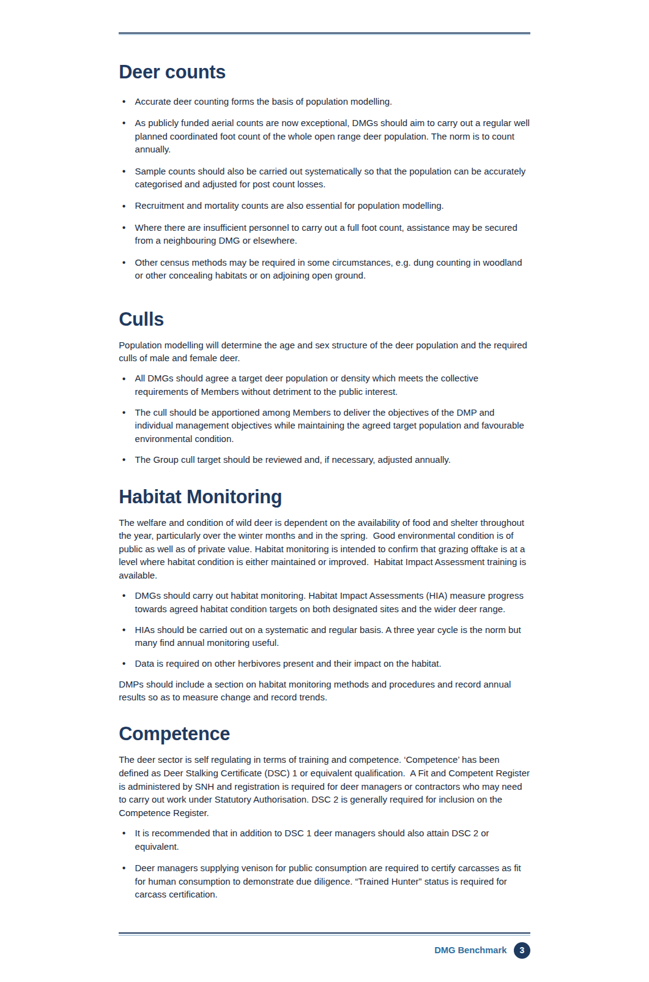Deer counts
Accurate deer counting forms the basis of population modelling.
As publicly funded aerial counts are now exceptional, DMGs should aim to carry out a regular well planned coordinated foot count of the whole open range deer population. The norm is to count annually.
Sample counts should also be carried out systematically so that the population can be accurately categorised and adjusted for post count losses.
Recruitment and mortality counts are also essential for population modelling.
Where there are insufficient personnel to carry out a full foot count, assistance may be secured from a neighbouring DMG or elsewhere.
Other census methods may be required in some circumstances, e.g. dung counting in woodland or other concealing habitats or on adjoining open ground.
Culls
Population modelling will determine the age and sex structure of the deer population and the required culls of male and female deer.
All DMGs should agree a target deer population or density which meets the collective requirements of Members without detriment to the public interest.
The cull should be apportioned among Members to deliver the objectives of the DMP and individual management objectives while maintaining the agreed target population and favourable environmental condition.
The Group cull target should be reviewed and, if necessary, adjusted annually.
Habitat Monitoring
The welfare and condition of wild deer is dependent on the availability of food and shelter throughout the year, particularly over the winter months and in the spring. Good environmental condition is of public as well as of private value. Habitat monitoring is intended to confirm that grazing offtake is at a level where habitat condition is either maintained or improved. Habitat Impact Assessment training is available.
DMGs should carry out habitat monitoring. Habitat Impact Assessments (HIA) measure progress towards agreed habitat condition targets on both designated sites and the wider deer range.
HIAs should be carried out on a systematic and regular basis. A three year cycle is the norm but many find annual monitoring useful.
Data is required on other herbivores present and their impact on the habitat.
DMPs should include a section on habitat monitoring methods and procedures and record annual results so as to measure change and record trends.
Competence
The deer sector is self regulating in terms of training and competence. ‘Competence’ has been defined as Deer Stalking Certificate (DSC) 1 or equivalent qualification. A Fit and Competent Register is administered by SNH and registration is required for deer managers or contractors who may need to carry out work under Statutory Authorisation. DSC 2 is generally required for inclusion on the Competence Register.
It is recommended that in addition to DSC 1 deer managers should also attain DSC 2 or equivalent.
Deer managers supplying venison for public consumption are required to certify carcasses as fit for human consumption to demonstrate due diligence. “Trained Hunter” status is required for carcass certification.
DMG Benchmark 3